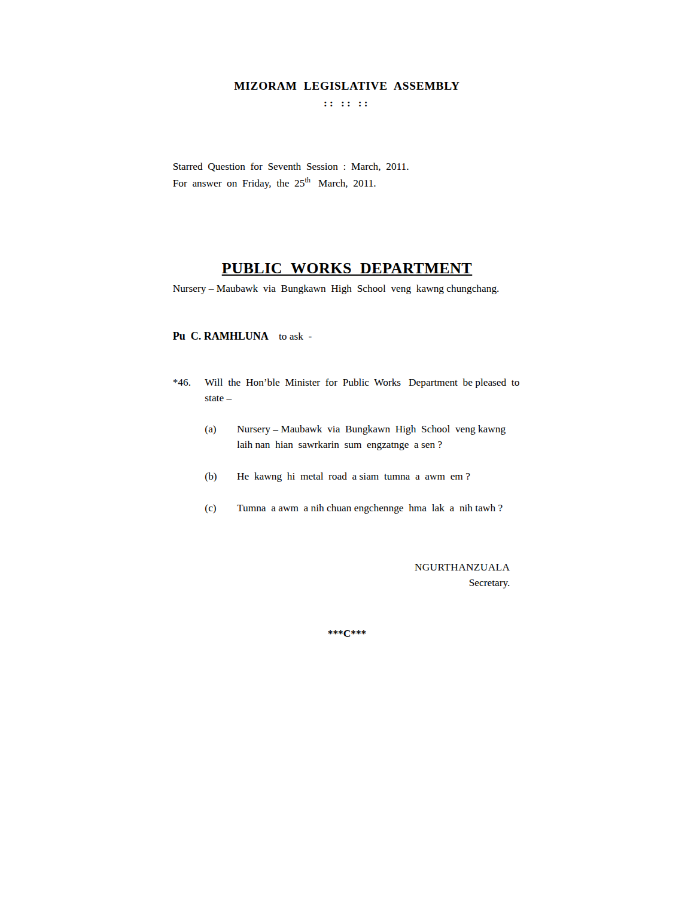MIZORAM LEGISLATIVE ASSEMBLY
:: :: ::
Starred Question for Seventh Session : March, 2011.
For answer on Friday, the 25th March, 2011.
PUBLIC WORKS DEPARTMENT
Nursery – Maubawk via Bungkawn High School veng kawng chungchang.
Pu C. RAMHLUNA to ask -
*46.
Will the Hon’ble Minister for Public Works Department be pleased to state –
(a)
Nursery – Maubawk via Bungkawn High School veng kawng laih nan hian sawrkarin sum engzatnge a sen ?
(b)
He kawng hi metal road a siam tumna a awm em ?
(c)
Tumna a awm a nih chuan engchennge hma lak a nih tawh ?
NGURTHANZUALA
Secretary.
***C***